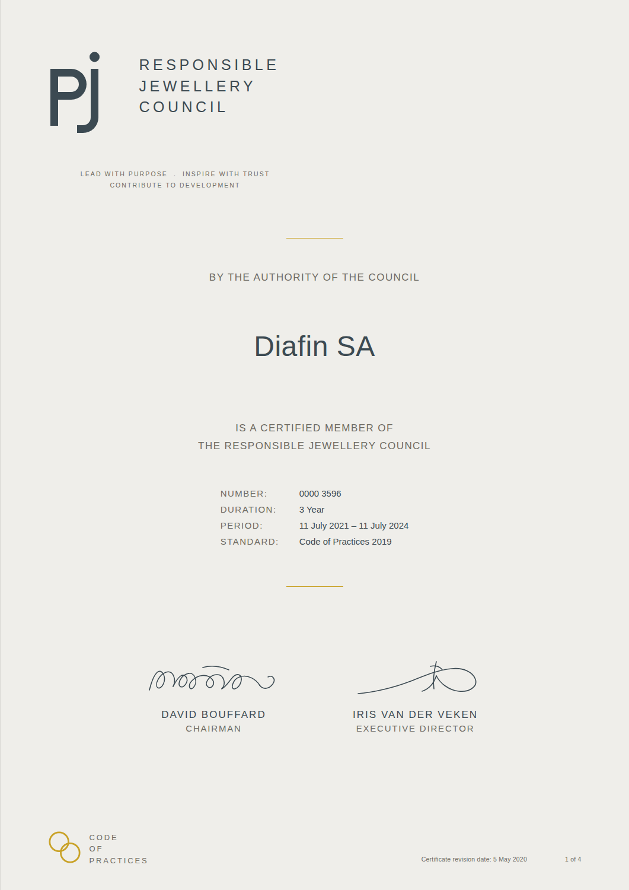Responsible
Jewellery
Council
Lead with purpose . Inspire with trust
Contribute to development
By the authority of the Council
Diafin SA
Is a certified member of
The Responsible Jewellery Council
| Number: | 0000 3596 |
| Duration: | 3 Year |
| Period: | 11 July 2021 – 11 July 2024 |
| Standard: | Code of Practices 2019 |
David Bouffard
Chairman
Iris van der Veken
Executive Director
Code
of
Practices
Certificate revision date: 5 May 2020 1 of 4